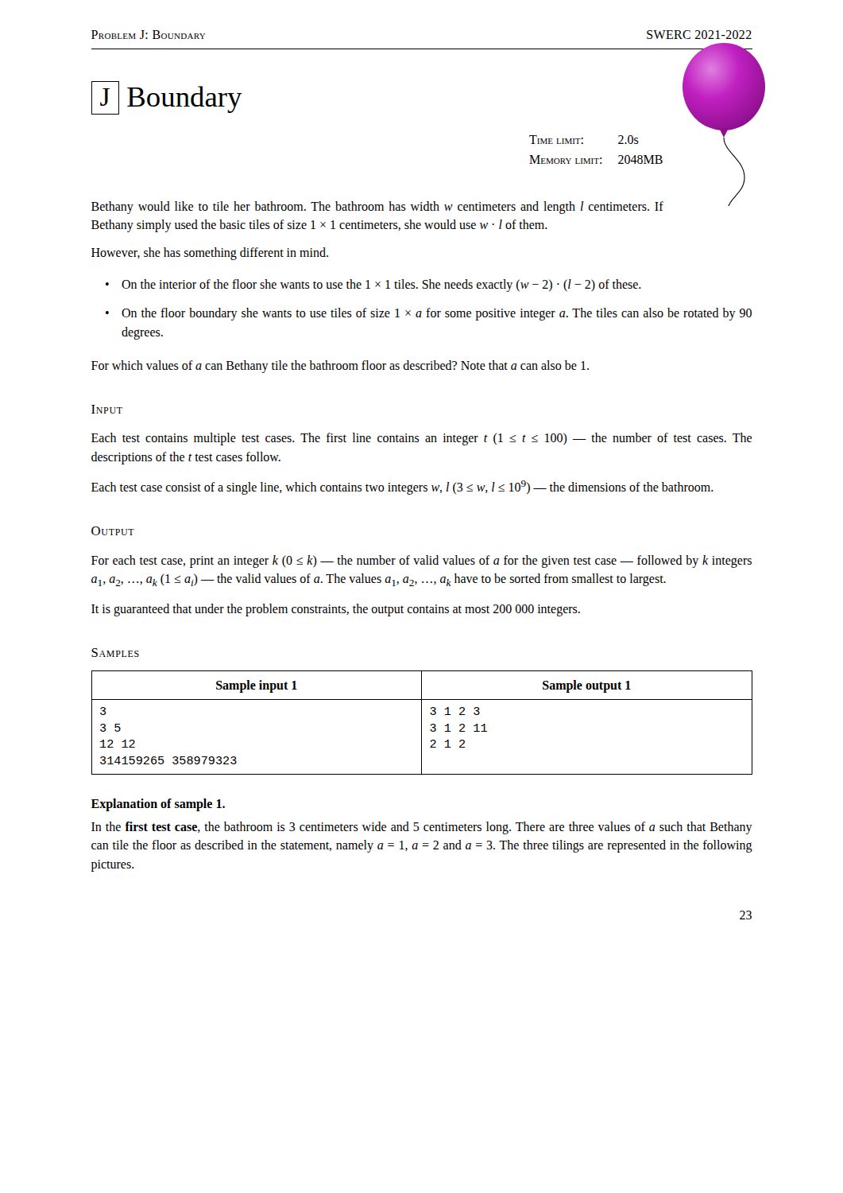Problem J: Boundary
SWERC 2021-2022
J
Boundary
| Time limit: | 2.0s |
| Memory limit: | 2048MB |
Bethany would like to tile her bathroom. The bathroom has width w centimeters and length l centimeters. If Bethany simply used the basic tiles of size 1 × 1 centimeters, she would use w · l of them.
However, she has something different in mind.
On the interior of the floor she wants to use the 1 × 1 tiles. She needs exactly (w − 2) · (l − 2) of these.
On the floor boundary she wants to use tiles of size 1 × a for some positive integer a. The tiles can also be rotated by 90 degrees.
For which values of a can Bethany tile the bathroom floor as described? Note that a can also be 1.
Input
Each test contains multiple test cases. The first line contains an integer t (1 ≤ t ≤ 100) — the number of test cases. The descriptions of the t test cases follow.
Each test case consist of a single line, which contains two integers w, l (3 ≤ w, l ≤ 109) — the dimensions of the bathroom.
Output
For each test case, print an integer k (0 ≤ k) — the number of valid values of a for the given test case — followed by k integers a1, a2, …, ak (1 ≤ ai) — the valid values of a. The values a1, a2, …, ak have to be sorted from smallest to largest.
It is guaranteed that under the problem constraints, the output contains at most 200 000 integers.
Samples
| Sample input 1 | Sample output 1 |
| --- | --- |
| 3 3 5 12 12 314159265 358979323 | 3 1 2 3 3 1 2 11 2 1 2 |
Explanation of sample 1.
In the first test case, the bathroom is 3 centimeters wide and 5 centimeters long. There are three values of a such that Bethany can tile the floor as described in the statement, namely a = 1, a = 2 and a = 3. The three tilings are represented in the following pictures.
23